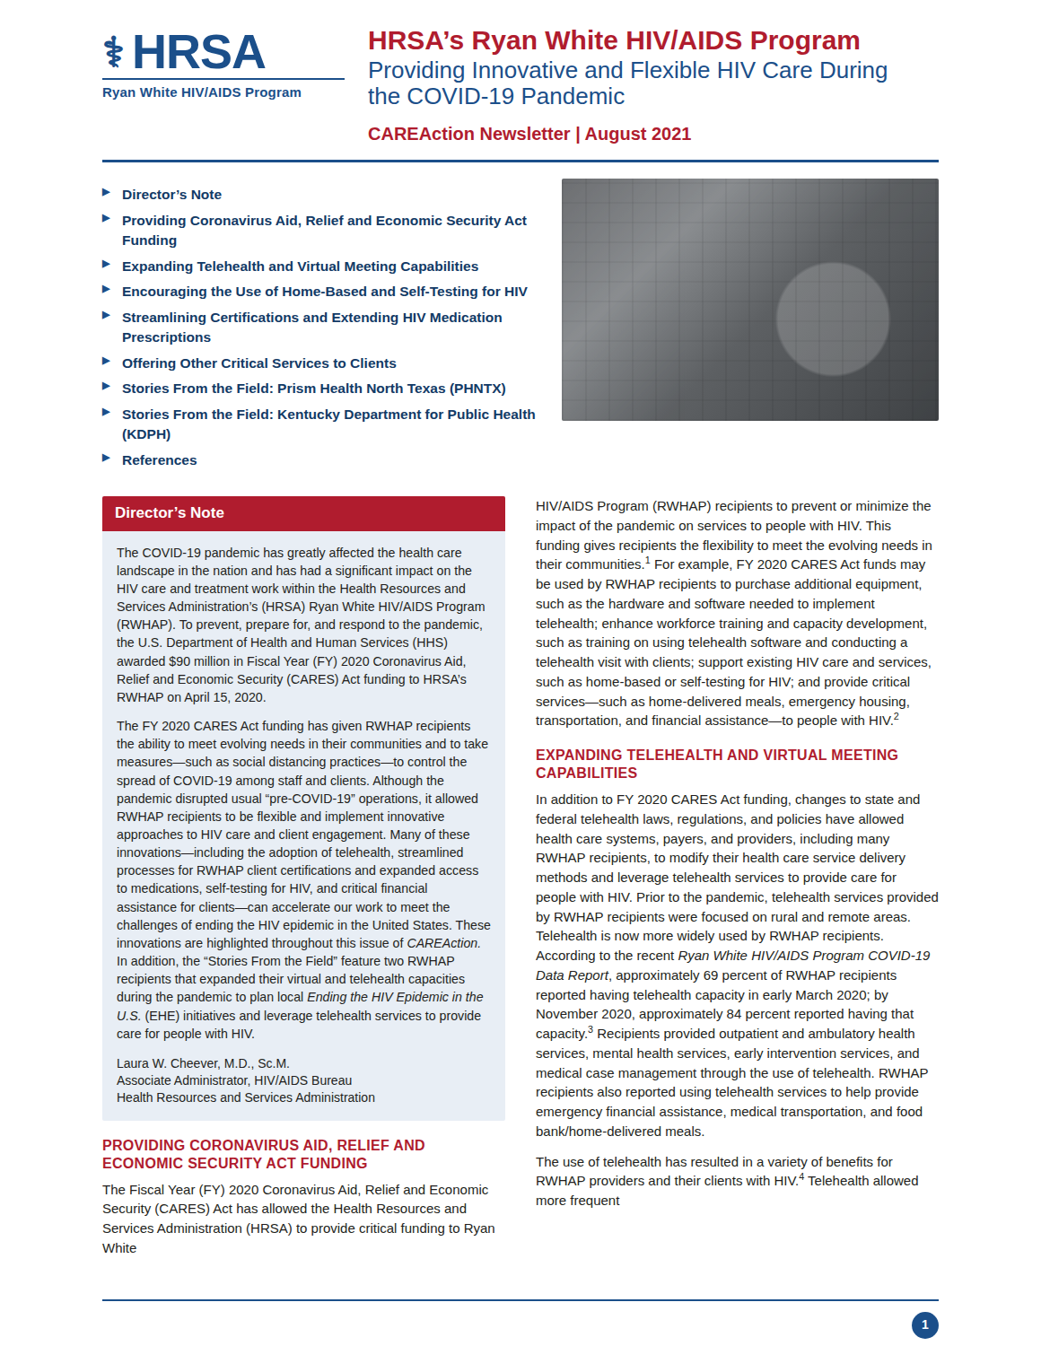⚕ HRSA
Ryan White HIV/AIDS Program
HRSA’s Ryan White HIV/AIDS Program
Providing Innovative and Flexible HIV Care During
the COVID-19 Pandemic
CAREAction Newsletter | August 2021
Director’s Note
Providing Coronavirus Aid, Relief and Economic Security Act Funding
Expanding Telehealth and Virtual Meeting Capabilities
Encouraging the Use of Home-Based and Self-Testing for HIV
Streamlining Certifications and Extending HIV Medication Prescriptions
Offering Other Critical Services to Clients
Stories From the Field: Prism Health North Texas (PHNTX)
Stories From the Field: Kentucky Department for Public Health (KDPH)
References
Director’s Note
The COVID-19 pandemic has greatly affected the health care landscape in the nation and has had a significant impact on the HIV care and treatment work within the Health Resources and Services Administration’s (HRSA) Ryan White HIV/AIDS Program (RWHAP). To prevent, prepare for, and respond to the pandemic, the U.S. Department of Health and Human Services (HHS) awarded $90 million in Fiscal Year (FY) 2020 Coronavirus Aid, Relief and Economic Security (CARES) Act funding to HRSA’s RWHAP on April 15, 2020.
The FY 2020 CARES Act funding has given RWHAP recipients the ability to meet evolving needs in their communities and to take measures—such as social distancing practices—to control the spread of COVID-19 among staff and clients. Although the pandemic disrupted usual “pre-COVID-19” operations, it allowed RWHAP recipients to be flexible and implement innovative approaches to HIV care and client engagement. Many of these innovations—including the adoption of telehealth, streamlined processes for RWHAP client certifications and expanded access to medications, self-testing for HIV, and critical financial assistance for clients—can accelerate our work to meet the challenges of ending the HIV epidemic in the United States. These innovations are highlighted throughout this issue of CAREAction. In addition, the “Stories From the Field” feature two RWHAP recipients that expanded their virtual and telehealth capacities during the pandemic to plan local Ending the HIV Epidemic in the U.S. (EHE) initiatives and leverage telehealth services to provide care for people with HIV.
Laura W. Cheever, M.D., Sc.M.
Associate Administrator, HIV/AIDS Bureau
Health Resources and Services Administration
Providing Coronavirus Aid, Relief and Economic Security Act Funding
The Fiscal Year (FY) 2020 Coronavirus Aid, Relief and Economic Security (CARES) Act has allowed the Health Resources and Services Administration (HRSA) to provide critical funding to Ryan White
HIV/AIDS Program (RWHAP) recipients to prevent or minimize the impact of the pandemic on services to people with HIV. This funding gives recipients the flexibility to meet the evolving needs in their communities.1 For example, FY 2020 CARES Act funds may be used by RWHAP recipients to purchase additional equipment, such as the hardware and software needed to implement telehealth; enhance workforce training and capacity development, such as training on using telehealth software and conducting a telehealth visit with clients; support existing HIV care and services, such as home-based or self-testing for HIV; and provide critical services—such as home-delivered meals, emergency housing, transportation, and financial assistance—to people with HIV.2
Expanding Telehealth and Virtual Meeting Capabilities
In addition to FY 2020 CARES Act funding, changes to state and federal telehealth laws, regulations, and policies have allowed health care systems, payers, and providers, including many RWHAP recipients, to modify their health care service delivery methods and leverage telehealth services to provide care for people with HIV. Prior to the pandemic, telehealth services provided by RWHAP recipients were focused on rural and remote areas. Telehealth is now more widely used by RWHAP recipients. According to the recent Ryan White HIV/AIDS Program COVID-19 Data Report, approximately 69 percent of RWHAP recipients reported having telehealth capacity in early March 2020; by November 2020, approximately 84 percent reported having that capacity.3 Recipients provided outpatient and ambulatory health services, mental health services, early intervention services, and medical case management through the use of telehealth. RWHAP recipients also reported using telehealth services to help provide emergency financial assistance, medical transportation, and food bank/home-delivered meals.
The use of telehealth has resulted in a variety of benefits for RWHAP providers and their clients with HIV.4 Telehealth allowed more frequent
1